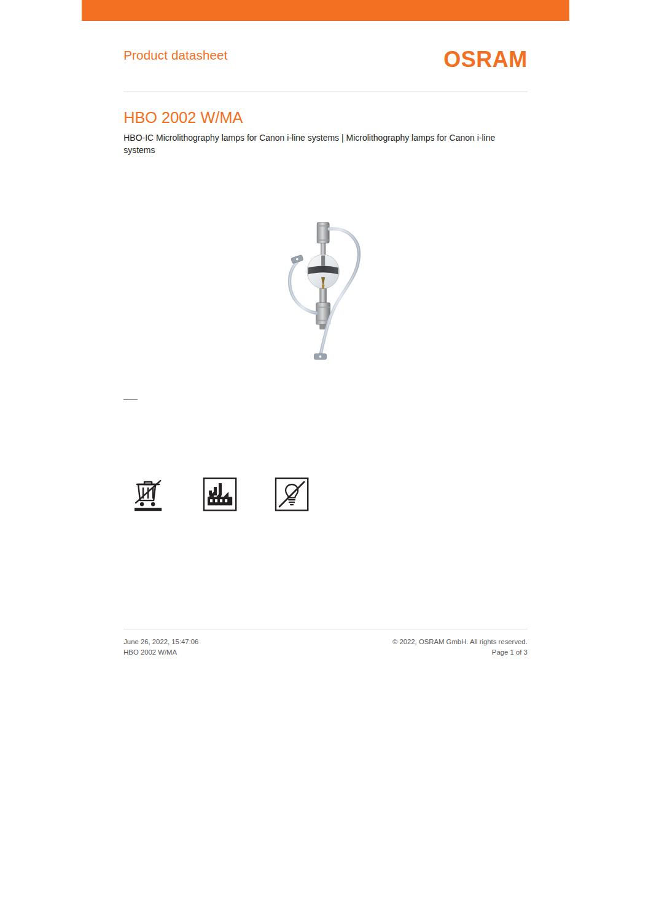Product datasheet
OSRAM
HBO 2002 W/MA
HBO-IC Microlithography lamps for Canon i-line systems | Microlithography lamps for Canon i-line systems
June 26, 2022, 15:47:06
HBO 2002 W/MA
© 2022, OSRAM GmbH. All rights reserved.
Page 1 of 3